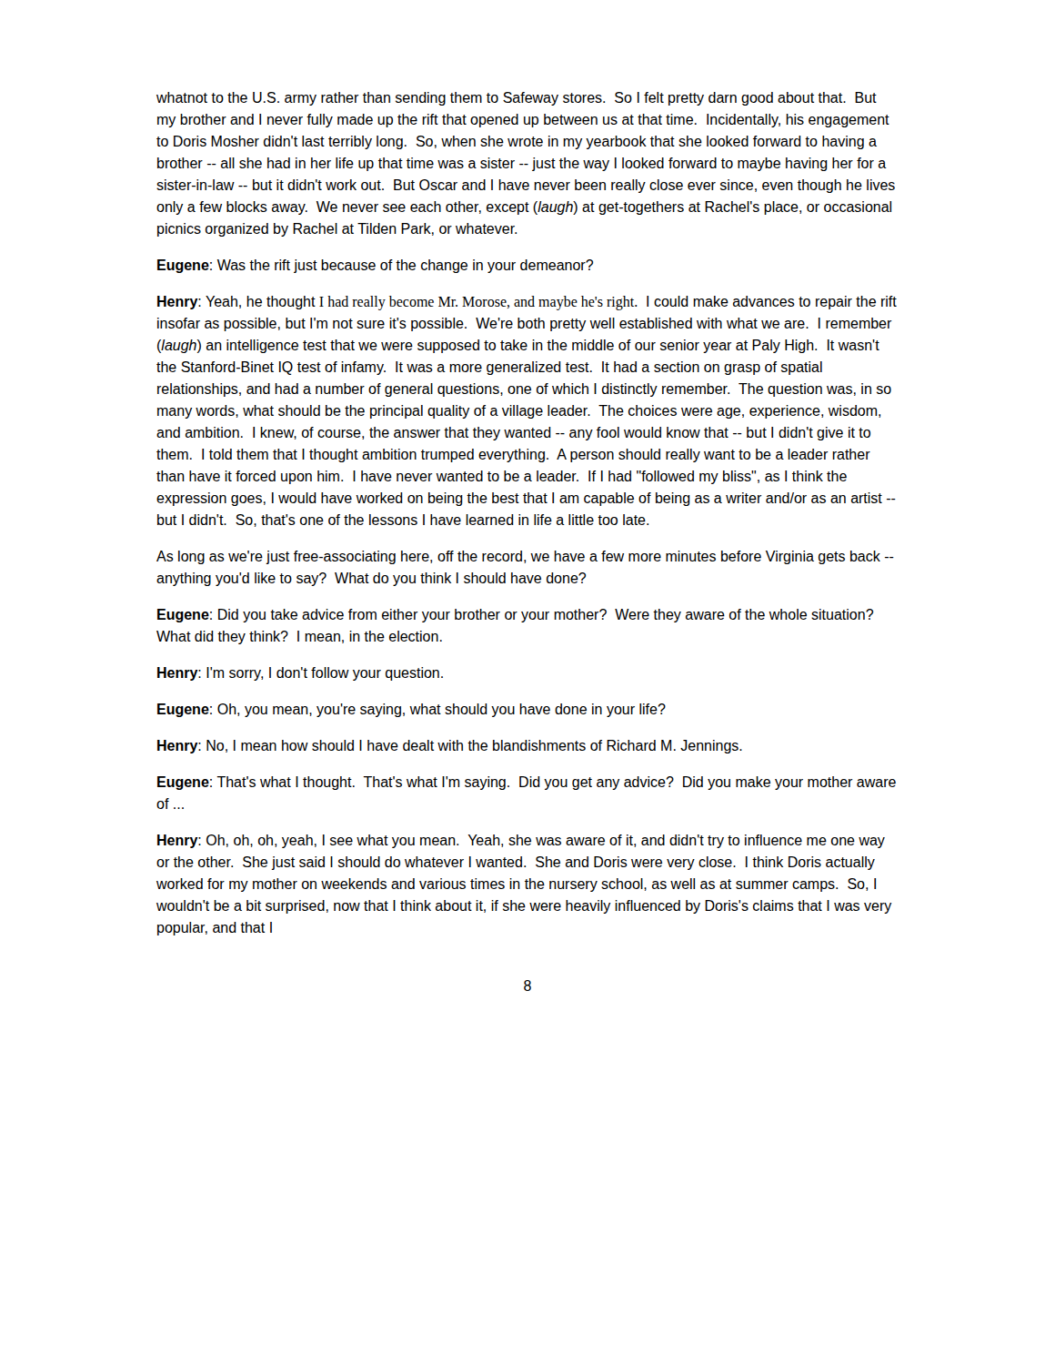whatnot to the U.S. army rather than sending them to Safeway stores. So I felt pretty darn good about that. But my brother and I never fully made up the rift that opened up between us at that time. Incidentally, his engagement to Doris Mosher didn't last terribly long. So, when she wrote in my yearbook that she looked forward to having a brother -- all she had in her life up that time was a sister -- just the way I looked forward to maybe having her for a sister-in-law -- but it didn't work out. But Oscar and I have never been really close ever since, even though he lives only a few blocks away. We never see each other, except (laugh) at get-togethers at Rachel's place, or occasional picnics organized by Rachel at Tilden Park, or whatever.
Eugene: Was the rift just because of the change in your demeanor?
Henry: Yeah, he thought I had really become Mr. Morose, and maybe he's right. I could make advances to repair the rift insofar as possible, but I'm not sure it's possible. We're both pretty well established with what we are. I remember (laugh) an intelligence test that we were supposed to take in the middle of our senior year at Paly High. It wasn't the Stanford-Binet IQ test of infamy. It was a more generalized test. It had a section on grasp of spatial relationships, and had a number of general questions, one of which I distinctly remember. The question was, in so many words, what should be the principal quality of a village leader. The choices were age, experience, wisdom, and ambition. I knew, of course, the answer that they wanted -- any fool would know that -- but I didn't give it to them. I told them that I thought ambition trumped everything. A person should really want to be a leader rather than have it forced upon him. I have never wanted to be a leader. If I had "followed my bliss", as I think the expression goes, I would have worked on being the best that I am capable of being as a writer and/or as an artist -- but I didn't. So, that's one of the lessons I have learned in life a little too late.
As long as we're just free-associating here, off the record, we have a few more minutes before Virginia gets back -- anything you'd like to say? What do you think I should have done?
Eugene: Did you take advice from either your brother or your mother? Were they aware of the whole situation? What did they think? I mean, in the election.
Henry: I'm sorry, I don't follow your question.
Eugene: Oh, you mean, you're saying, what should you have done in your life?
Henry: No, I mean how should I have dealt with the blandishments of Richard M. Jennings.
Eugene: That's what I thought. That's what I'm saying. Did you get any advice? Did you make your mother aware of ...
Henry: Oh, oh, oh, yeah, I see what you mean. Yeah, she was aware of it, and didn't try to influence me one way or the other. She just said I should do whatever I wanted. She and Doris were very close. I think Doris actually worked for my mother on weekends and various times in the nursery school, as well as at summer camps. So, I wouldn't be a bit surprised, now that I think about it, if she were heavily influenced by Doris's claims that I was very popular, and that I
8